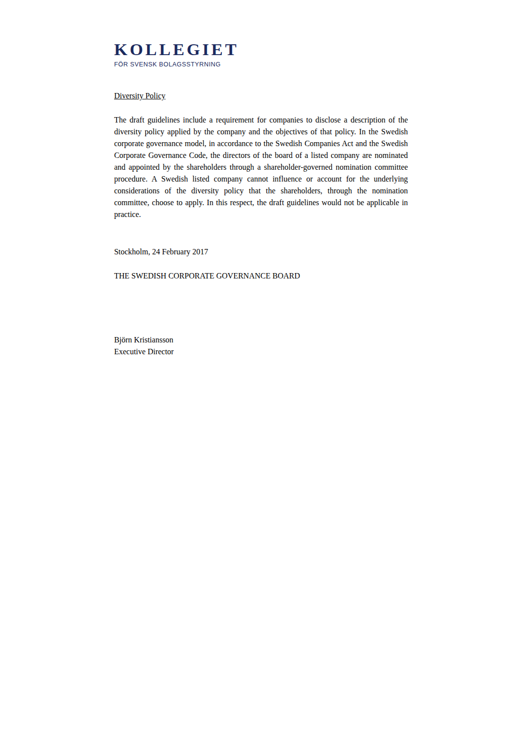KOLLEGIET
FÖR SVENSK BOLAGSSTYRNING
Diversity Policy
The draft guidelines include a requirement for companies to disclose a description of the diversity policy applied by the company and the objectives of that policy. In the Swedish corporate governance model, in accordance to the Swedish Companies Act and the Swedish Corporate Governance Code, the directors of the board of a listed company are nominated and appointed by the shareholders through a shareholder-governed nomination committee procedure. A Swedish listed company cannot influence or account for the underlying considerations of the diversity policy that the shareholders, through the nomination committee, choose to apply. In this respect, the draft guidelines would not be applicable in practice.
Stockholm, 24 February 2017
THE SWEDISH CORPORATE GOVERNANCE BOARD
Björn Kristiansson
Executive Director